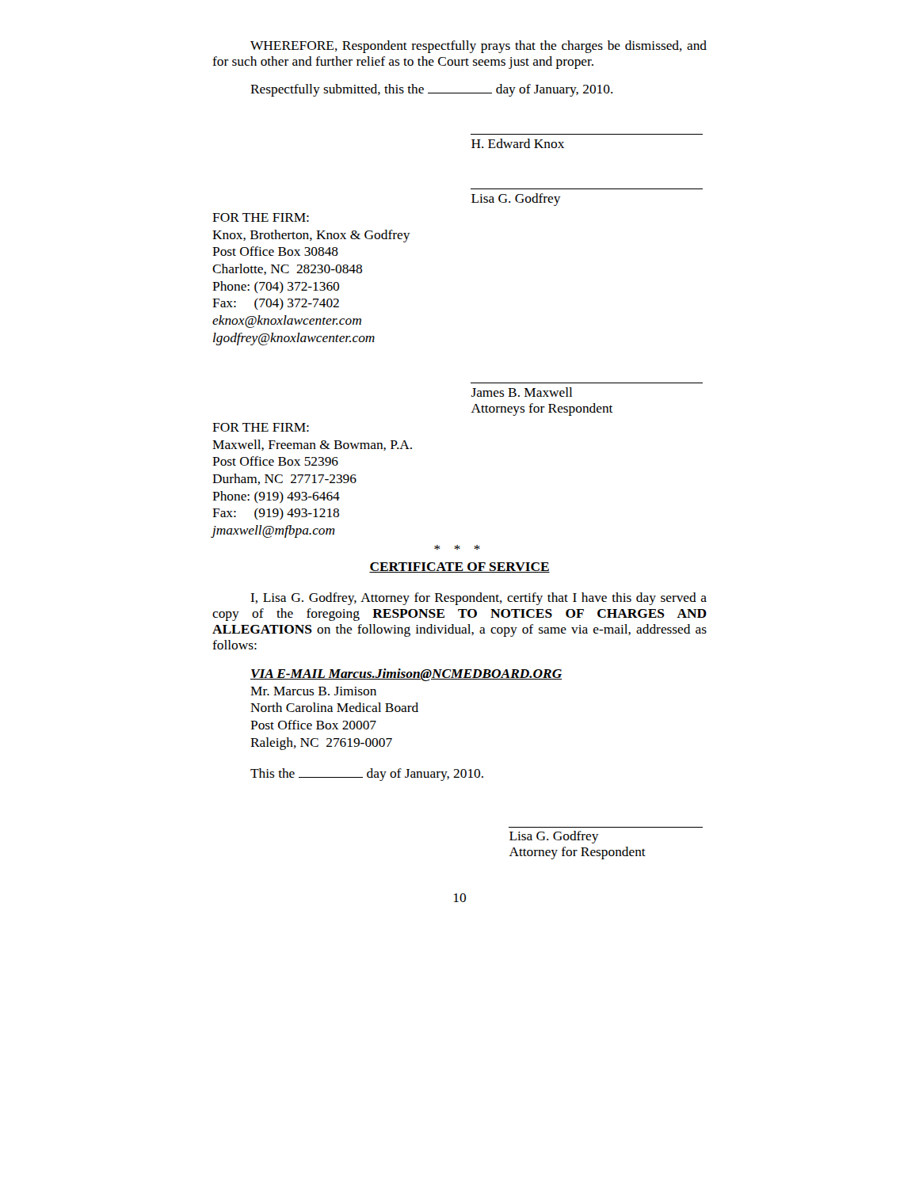WHEREFORE, Respondent respectfully prays that the charges be dismissed, and for such other and further relief as to the Court seems just and proper.
Respectfully submitted, this the day of January, 2010.
H. Edward Knox
Lisa G. Godfrey
FOR THE FIRM:
Knox, Brotherton, Knox & Godfrey
Post Office Box 30848
Charlotte, NC 28230-0848
Phone: (704) 372-1360
Fax: (704) 372-7402
eknox@knoxlawcenter.com
lgodfrey@knoxlawcenter.com
James B. Maxwell
Attorneys for Respondent
FOR THE FIRM:
Maxwell, Freeman & Bowman, P.A.
Post Office Box 52396
Durham, NC 27717-2396
Phone: (919) 493-6464
Fax: (919) 493-1218
jmaxwell@mfbpa.com
* * *
CERTIFICATE OF SERVICE
I, Lisa G. Godfrey, Attorney for Respondent, certify that I have this day served a copy of the foregoing RESPONSE TO NOTICES OF CHARGES AND ALLEGATIONS on the following individual, a copy of same via e-mail, addressed as follows:
VIA E-MAIL Marcus.Jimison@NCMEDBOARD.ORG
Mr. Marcus B. Jimison
North Carolina Medical Board
Post Office Box 20007
Raleigh, NC 27619-0007
This the day of January, 2010.
Lisa G. Godfrey
Attorney for Respondent
10